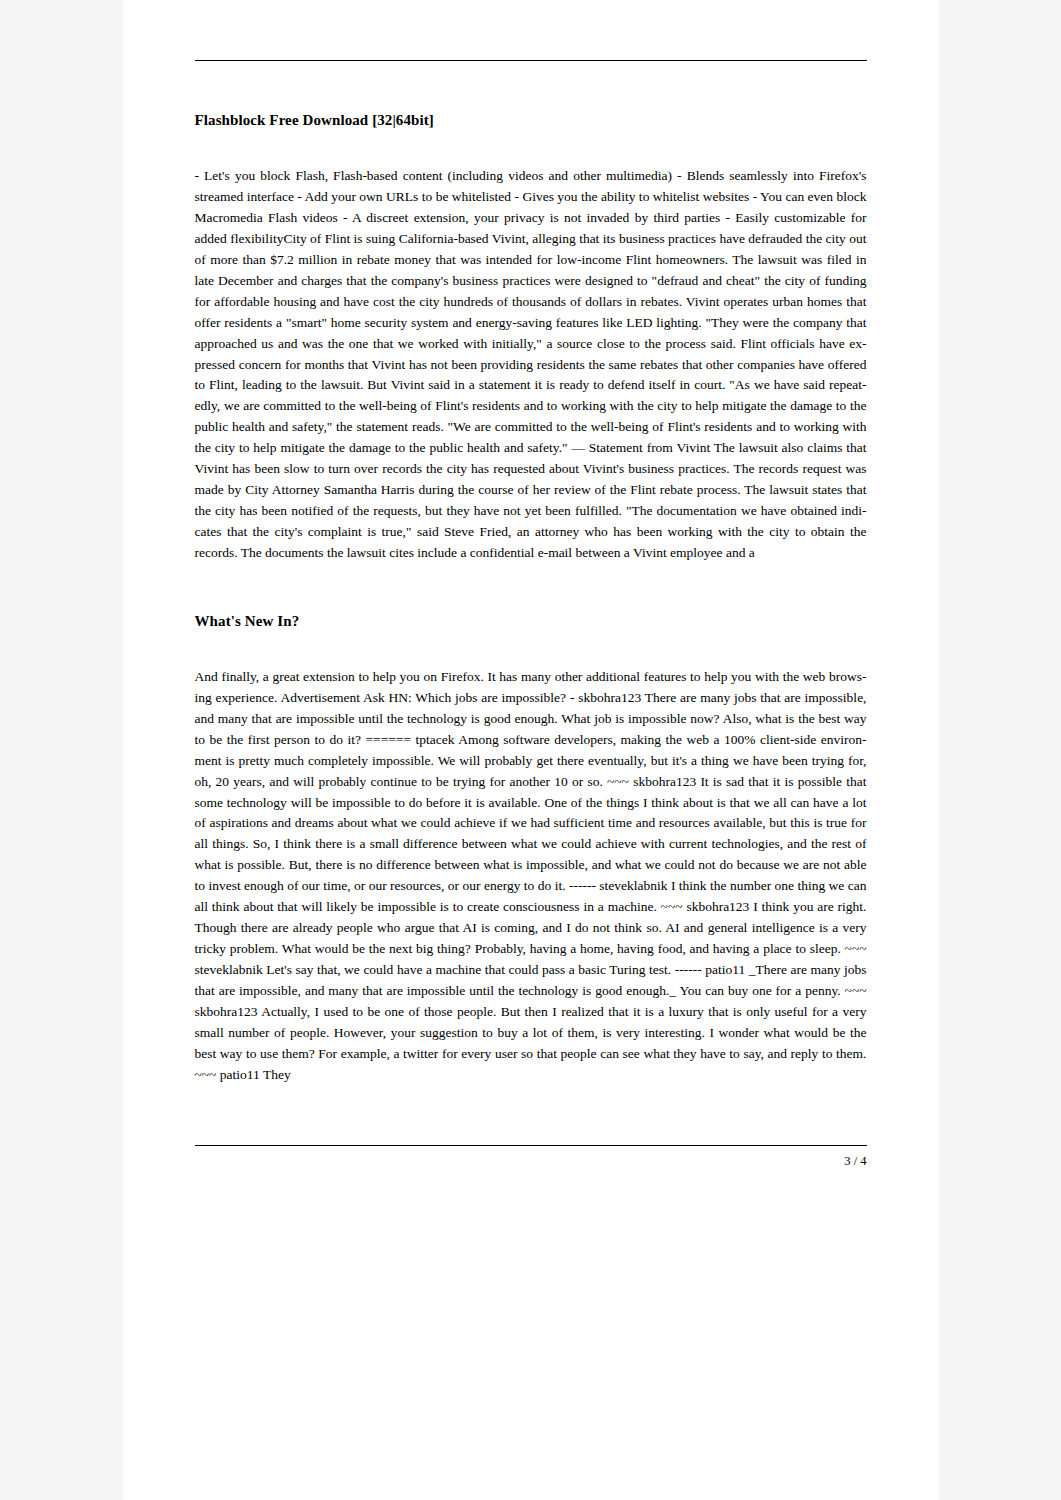Flashblock Free Download [32|64bit]
- Let's you block Flash, Flash-based content (including videos and other multimedia) - Blends seamlessly into Firefox's streamed interface - Add your own URLs to be whitelisted - Gives you the ability to whitelist websites - You can even block Macromedia Flash videos - A discreet extension, your privacy is not invaded by third parties - Easily customizable for added flexibilityCity of Flint is suing California-based Vivint, alleging that its business practices have defrauded the city out of more than $7.2 million in rebate money that was intended for low-income Flint homeowners. The lawsuit was filed in late December and charges that the company's business practices were designed to "defraud and cheat" the city of funding for affordable housing and have cost the city hundreds of thousands of dollars in rebates. Vivint operates urban homes that offer residents a "smart" home security system and energy-saving features like LED lighting. "They were the company that approached us and was the one that we worked with initially," a source close to the process said. Flint officials have expressed concern for months that Vivint has not been providing residents the same rebates that other companies have offered to Flint, leading to the lawsuit. But Vivint said in a statement it is ready to defend itself in court. "As we have said repeatedly, we are committed to the well-being of Flint's residents and to working with the city to help mitigate the damage to the public health and safety," the statement reads. "We are committed to the well-being of Flint's residents and to working with the city to help mitigate the damage to the public health and safety." — Statement from Vivint The lawsuit also claims that Vivint has been slow to turn over records the city has requested about Vivint's business practices. The records request was made by City Attorney Samantha Harris during the course of her review of the Flint rebate process. The lawsuit states that the city has been notified of the requests, but they have not yet been fulfilled. "The documentation we have obtained indicates that the city's complaint is true," said Steve Fried, an attorney who has been working with the city to obtain the records. The documents the lawsuit cites include a confidential e-mail between a Vivint employee and a
What's New In?
And finally, a great extension to help you on Firefox. It has many other additional features to help you with the web browsing experience. Advertisement Ask HN: Which jobs are impossible? - skbohra123 There are many jobs that are impossible, and many that are impossible until the technology is good enough. What job is impossible now? Also, what is the best way to be the first person to do it? ====== tptacek Among software developers, making the web a 100% client-side environment is pretty much completely impossible. We will probably get there eventually, but it's a thing we have been trying for, oh, 20 years, and will probably continue to be trying for another 10 or so. ~~~ skbohra123 It is sad that it is possible that some technology will be impossible to do before it is available. One of the things I think about is that we all can have a lot of aspirations and dreams about what we could achieve if we had sufficient time and resources available, but this is true for all things. So, I think there is a small difference between what we could achieve with current technologies, and the rest of what is possible. But, there is no difference between what is impossible, and what we could not do because we are not able to invest enough of our time, or our resources, or our energy to do it. ------ steveklabnik I think the number one thing we can all think about that will likely be impossible is to create consciousness in a machine. ~~~ skbohra123 I think you are right. Though there are already people who argue that AI is coming, and I do not think so. AI and general intelligence is a very tricky problem. What would be the next big thing? Probably, having a home, having food, and having a place to sleep. ~~~ steveklabnik Let's say that, we could have a machine that could pass a basic Turing test. ------ patio11 _There are many jobs that are impossible, and many that are impossible until the technology is good enough._ You can buy one for a penny. ~~~ skbohra123 Actually, I used to be one of those people. But then I realized that it is a luxury that is only useful for a very small number of people. However, your suggestion to buy a lot of them, is very interesting. I wonder what would be the best way to use them? For example, a twitter for every user so that people can see what they have to say, and reply to them. ~~~ patio11 They
3 / 4